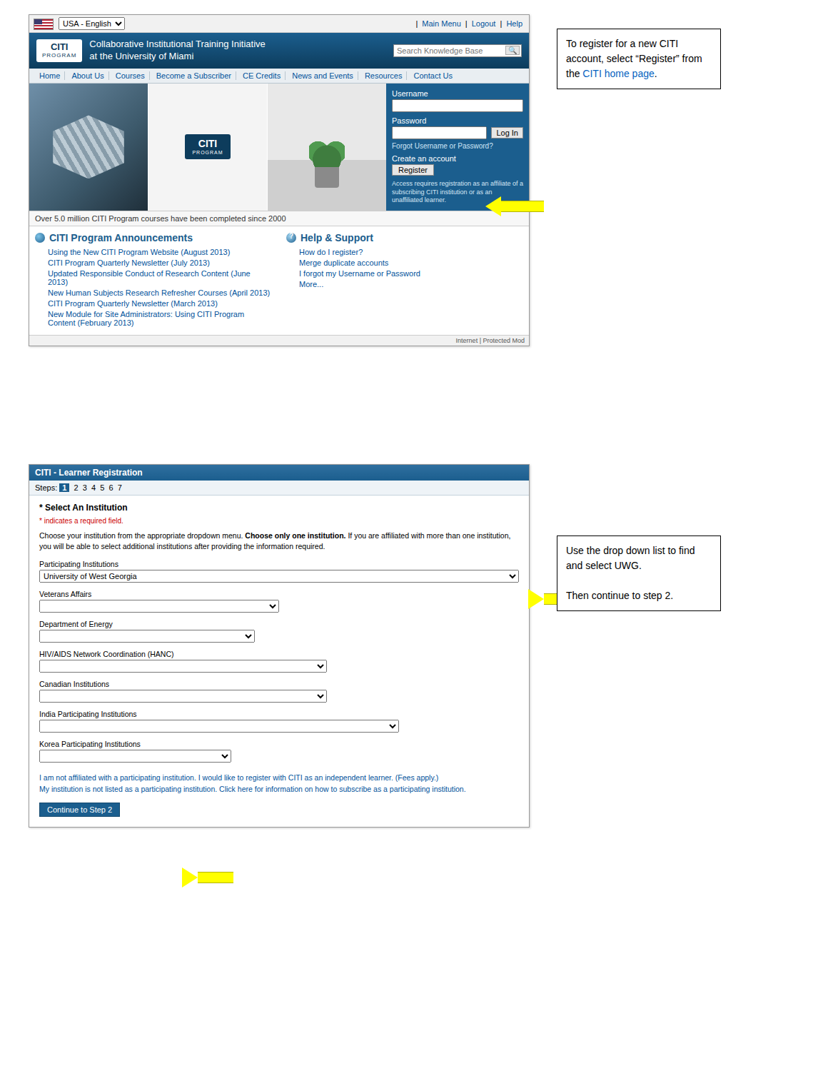USA - English
| Main Menu | Logout | Help
CITIPROGRAM
Collaborative Institutional Training Initiative
at the University of Miami
🔍
Home About Us Courses Become a Subscriber CE Credits News and Events Resources Contact Us
CITIPROGRAM
Username Password
Log In
Forgot Username or Password?
Create an account
Register
Access requires registration as an affiliate of a subscribing CITI institution or as an unaffiliated learner.
Over 5.0 million CITI Program courses have been completed since 2000
CITI Program Announcements
Using the New CITI Program Website (August 2013)
CITI Program Quarterly Newsletter (July 2013)
Updated Responsible Conduct of Research Content (June 2013)
New Human Subjects Research Refresher Courses (April 2013)
CITI Program Quarterly Newsletter (March 2013)
New Module for Site Administrators: Using CITI Program Content (February 2013)
Help & Support
How do I register?
Merge duplicate accounts
I forgot my Username or Password
More...
Internet | Protected Mod
To register for a new CITI account, select “Register” from the CITI home page.
CITI - Learner Registration
Steps: 1 2 3 4 5 6 7
* Select An Institution
* indicates a required field.
Choose your institution from the appropriate dropdown menu. Choose only one institution. If you are affiliated with more than one institution, you will be able to select additional institutions after providing the information required.
Participating Institutions University of West Georgia
Veterans Affairs
Department of Energy
HIV/AIDS Network Coordination (HANC)
Canadian Institutions
India Participating Institutions
Korea Participating Institutions
I am not affiliated with a participating institution. I would like to register with CITI as an independent learner. (Fees apply.)
My institution is not listed as a participating institution. Click here for information on how to subscribe as a participating institution.
Continue to Step 2
Use the drop down list to find and select UWG.
Then continue to step 2.